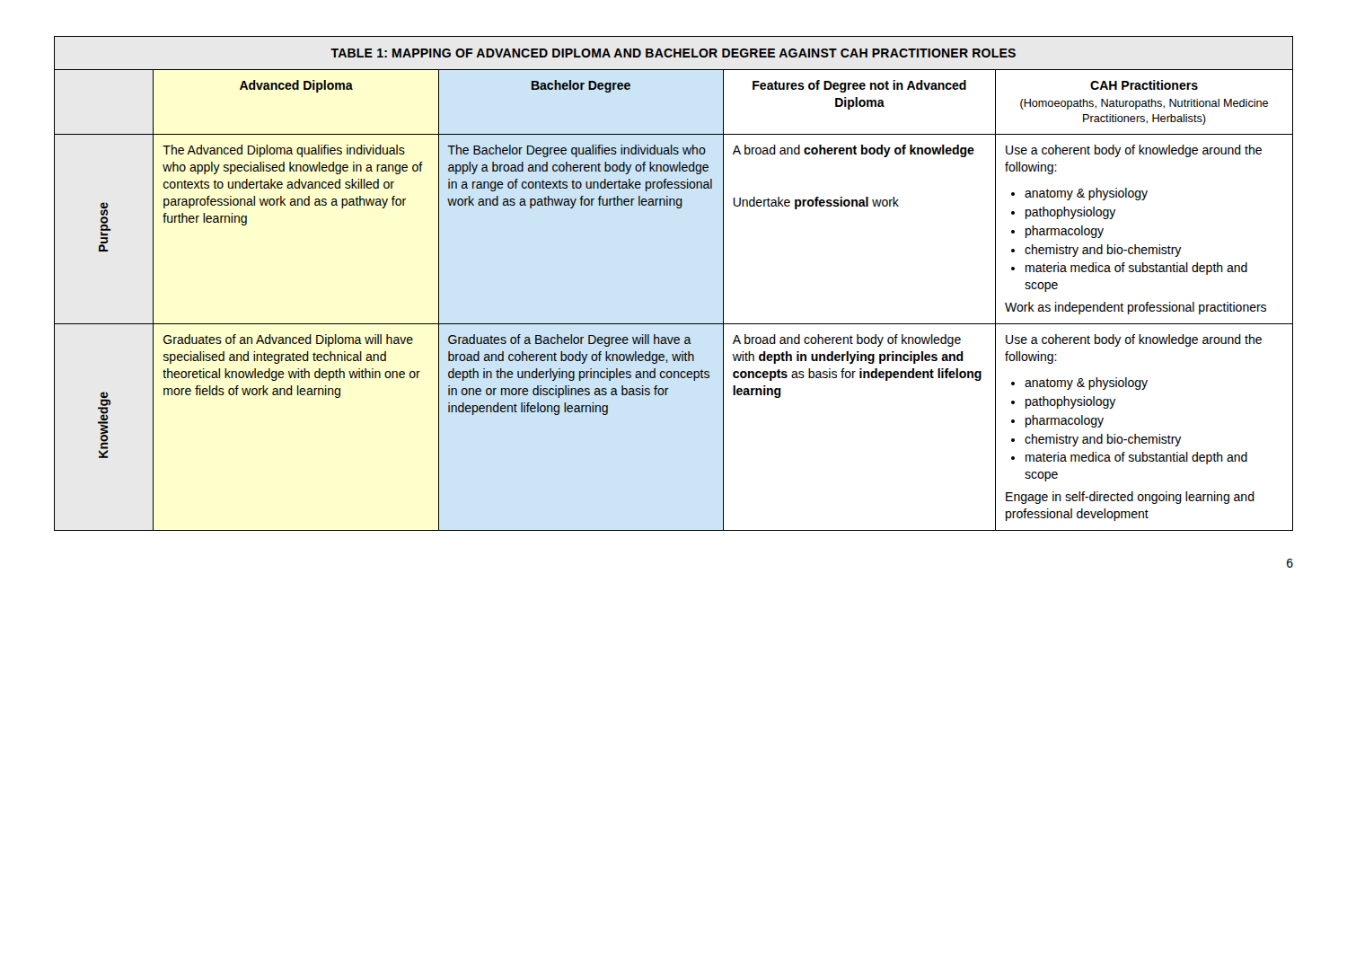Table 1: Mapping of Advanced Diploma and Bachelor Degree against CAH Practitioner Roles
| | Advanced Diploma | Bachelor Degree | Features of Degree not in Advanced Diploma | CAH Practitioners (Homoeopaths, Naturopaths, Nutritional Medicine Practitioners, Herbalists) |
| --- | --- | --- | --- | --- |
| Purpose | The Advanced Diploma qualifies individuals who apply specialised knowledge in a range of contexts to undertake advanced skilled or paraprofessional work and as a pathway for further learning | The Bachelor Degree qualifies individuals who apply a broad and coherent body of knowledge in a range of contexts to undertake professional work and as a pathway for further learning | A broad and coherent body of knowledge Undertake professional work | Use a coherent body of knowledge around the following: anatomy & physiology pathophysiology pharmacology chemistry and bio-chemistry materia medica of substantial depth and scope Work as independent professional practitioners |
| Knowledge | Graduates of an Advanced Diploma will have specialised and integrated technical and theoretical knowledge with depth within one or more fields of work and learning | Graduates of a Bachelor Degree will have a broad and coherent body of knowledge, with depth in the underlying principles and concepts in one or more disciplines as a basis for independent lifelong learning | A broad and coherent body of knowledge with depth in underlying principles and concepts as basis for independent lifelong learning | Use a coherent body of knowledge around the following: anatomy & physiology pathophysiology pharmacology chemistry and bio-chemistry materia medica of substantial depth and scope Engage in self-directed ongoing learning and professional development |
6